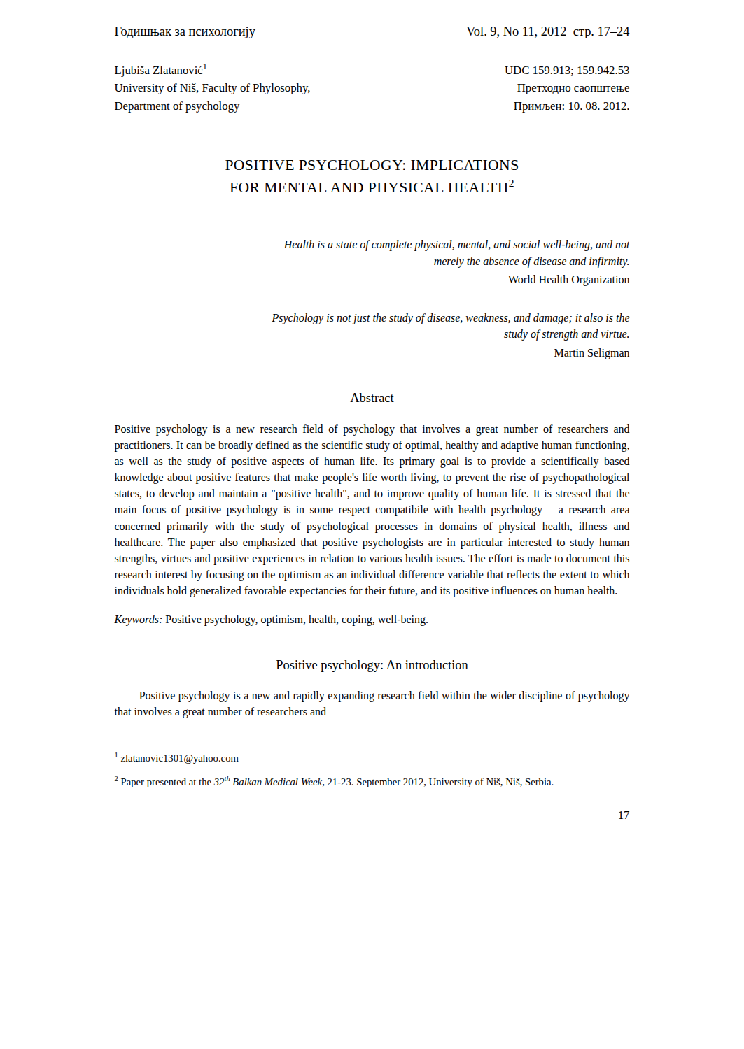Годишњак за психологију Vol. 9, No 11, 2012 стр. 17–24
Ljubiša Zlatanović1
University of Niš, Faculty of Phylosophy,
Department of psychology
UDC 159.913; 159.942.53
Претходно саопштење
Примљен: 10. 08. 2012.
POSITIVE PSYCHOLOGY: IMPLICATIONS
FOR MENTAL AND PHYSICAL HEALTH2
Health is a state of complete physical, mental, and social well-being, and not merely the absence of disease and infirmity.
World Health Organization
Psychology is not just the study of disease, weakness, and damage; it also is the study of strength and virtue.
Martin Seligman
Abstract
Positive psychology is a new research field of psychology that involves a great number of researchers and practitioners. It can be broadly defined as the scientific study of optimal, healthy and adaptive human functioning, as well as the study of positive aspects of human life. Its primary goal is to provide a scientifically based knowledge about positive features that make people's life worth living, to prevent the rise of psychopathological states, to develop and maintain a "positive health", and to improve quality of human life. It is stressed that the main focus of positive psychology is in some respect compatibile with health psychology – a research area concerned primarily with the study of psychological processes in domains of physical health, illness and healthcare. The paper also emphasized that positive psychologists are in particular interested to study human strengths, virtues and positive experiences in relation to various health issues. The effort is made to document this research interest by focusing on the optimism as an individual difference variable that reflects the extent to which individuals hold generalized favorable expectancies for their future, and its positive influences on human health.
Keywords: Positive psychology, optimism, health, coping, well-being.
Positive psychology: An introduction
Positive psychology is a new and rapidly expanding research field within the wider discipline of psychology that involves a great number of researchers and
1 zlatanovic1301@yahoo.com
2 Paper presented at the 32th Balkan Medical Week, 21-23. September 2012, University of Niš, Niš, Serbia.
17